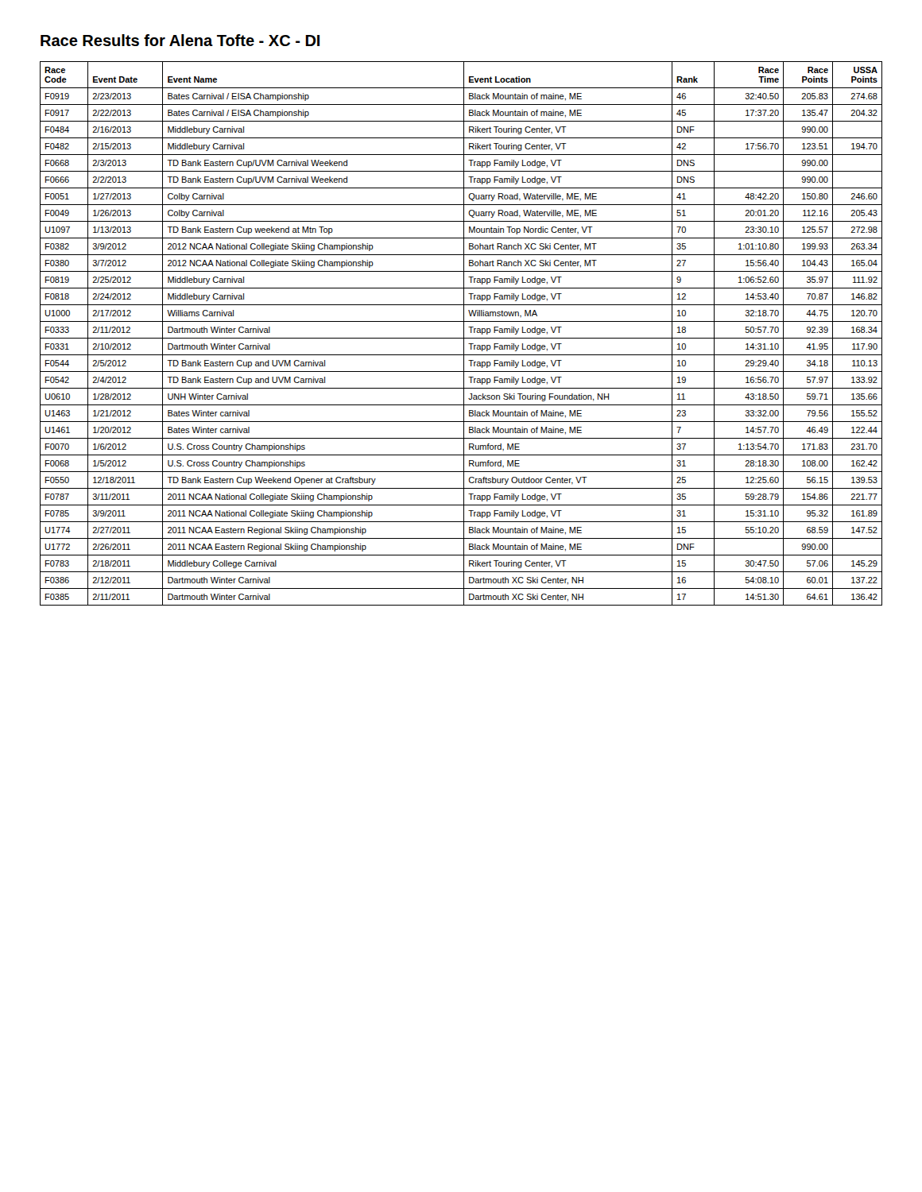Race Results for Alena Tofte - XC - DI
| Race Code | Event Date | Event Name | Event Location | Rank | Race Time | Race Points | USSA Points |
| --- | --- | --- | --- | --- | --- | --- | --- |
| F0919 | 2/23/2013 | Bates Carnival / EISA Championship | Black Mountain of maine, ME | 46 | 32:40.50 | 205.83 | 274.68 |
| F0917 | 2/22/2013 | Bates Carnival / EISA Championship | Black Mountain of maine, ME | 45 | 17:37.20 | 135.47 | 204.32 |
| F0484 | 2/16/2013 | Middlebury Carnival | Rikert Touring Center, VT | DNF | | 990.00 | |
| F0482 | 2/15/2013 | Middlebury Carnival | Rikert Touring Center, VT | 42 | 17:56.70 | 123.51 | 194.70 |
| F0668 | 2/3/2013 | TD Bank Eastern Cup/UVM Carnival Weekend | Trapp Family Lodge, VT | DNS | | 990.00 | |
| F0666 | 2/2/2013 | TD Bank Eastern Cup/UVM Carnival Weekend | Trapp Family Lodge, VT | DNS | | 990.00 | |
| F0051 | 1/27/2013 | Colby Carnival | Quarry Road, Waterville, ME, ME | 41 | 48:42.20 | 150.80 | 246.60 |
| F0049 | 1/26/2013 | Colby Carnival | Quarry Road, Waterville, ME, ME | 51 | 20:01.20 | 112.16 | 205.43 |
| U1097 | 1/13/2013 | TD Bank Eastern Cup weekend at Mtn Top | Mountain Top Nordic Center, VT | 70 | 23:30.10 | 125.57 | 272.98 |
| F0382 | 3/9/2012 | 2012 NCAA National Collegiate Skiing Championship | Bohart Ranch XC Ski Center, MT | 35 | 1:01:10.80 | 199.93 | 263.34 |
| F0380 | 3/7/2012 | 2012 NCAA National Collegiate Skiing Championship | Bohart Ranch XC Ski Center, MT | 27 | 15:56.40 | 104.43 | 165.04 |
| F0819 | 2/25/2012 | Middlebury Carnival | Trapp Family Lodge, VT | 9 | 1:06:52.60 | 35.97 | 111.92 |
| F0818 | 2/24/2012 | Middlebury Carnival | Trapp Family Lodge, VT | 12 | 14:53.40 | 70.87 | 146.82 |
| U1000 | 2/17/2012 | Williams Carnival | Williamstown, MA | 10 | 32:18.70 | 44.75 | 120.70 |
| F0333 | 2/11/2012 | Dartmouth Winter Carnival | Trapp Family Lodge, VT | 18 | 50:57.70 | 92.39 | 168.34 |
| F0331 | 2/10/2012 | Dartmouth Winter Carnival | Trapp Family Lodge, VT | 10 | 14:31.10 | 41.95 | 117.90 |
| F0544 | 2/5/2012 | TD Bank Eastern Cup and UVM Carnival | Trapp Family Lodge, VT | 10 | 29:29.40 | 34.18 | 110.13 |
| F0542 | 2/4/2012 | TD Bank Eastern Cup and UVM Carnival | Trapp Family Lodge, VT | 19 | 16:56.70 | 57.97 | 133.92 |
| U0610 | 1/28/2012 | UNH Winter Carnival | Jackson Ski Touring Foundation, NH | 11 | 43:18.50 | 59.71 | 135.66 |
| U1463 | 1/21/2012 | Bates Winter carnival | Black Mountain of Maine, ME | 23 | 33:32.00 | 79.56 | 155.52 |
| U1461 | 1/20/2012 | Bates Winter carnival | Black Mountain of Maine, ME | 7 | 14:57.70 | 46.49 | 122.44 |
| F0070 | 1/6/2012 | U.S. Cross Country Championships | Rumford, ME | 37 | 1:13:54.70 | 171.83 | 231.70 |
| F0068 | 1/5/2012 | U.S. Cross Country Championships | Rumford, ME | 31 | 28:18.30 | 108.00 | 162.42 |
| F0550 | 12/18/2011 | TD Bank Eastern Cup Weekend Opener at Craftsbury | Craftsbury Outdoor Center, VT | 25 | 12:25.60 | 56.15 | 139.53 |
| F0787 | 3/11/2011 | 2011 NCAA National Collegiate Skiing Championship | Trapp Family Lodge, VT | 35 | 59:28.79 | 154.86 | 221.77 |
| F0785 | 3/9/2011 | 2011 NCAA National Collegiate Skiing Championship | Trapp Family Lodge, VT | 31 | 15:31.10 | 95.32 | 161.89 |
| U1774 | 2/27/2011 | 2011 NCAA Eastern Regional Skiing Championship | Black Mountain of Maine, ME | 15 | 55:10.20 | 68.59 | 147.52 |
| U1772 | 2/26/2011 | 2011 NCAA Eastern Regional Skiing Championship | Black Mountain of Maine, ME | DNF | | 990.00 | |
| F0783 | 2/18/2011 | Middlebury College Carnival | Rikert Touring Center, VT | 15 | 30:47.50 | 57.06 | 145.29 |
| F0386 | 2/12/2011 | Dartmouth Winter Carnival | Dartmouth XC Ski Center, NH | 16 | 54:08.10 | 60.01 | 137.22 |
| F0385 | 2/11/2011 | Dartmouth Winter Carnival | Dartmouth XC Ski Center, NH | 17 | 14:51.30 | 64.61 | 136.42 |